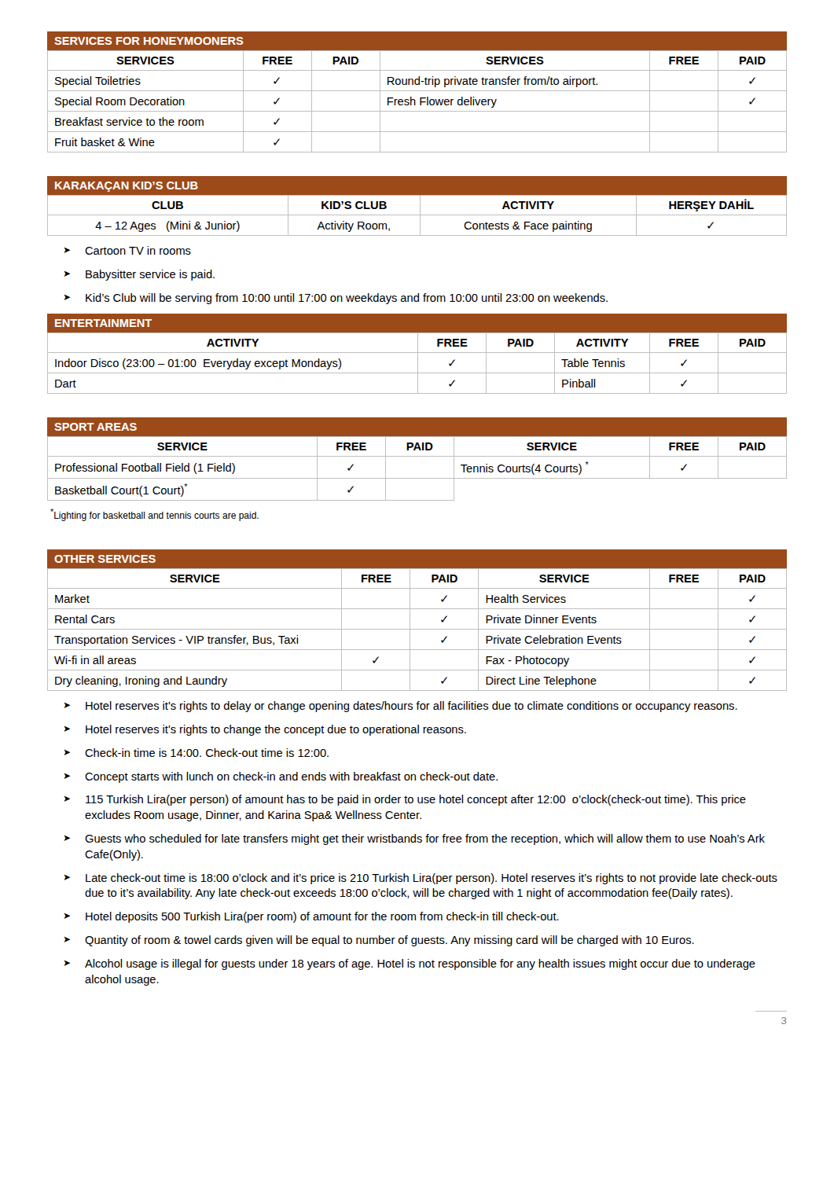| SERVICES FOR HONEYMOONERS |
| SERVICES | FREE | PAID | SERVICES | FREE | PAID |
| --- | --- | --- | --- | --- | --- |
| Special Toiletries | ✓ | | Round-trip private transfer from/to airport. | | ✓ |
| Special Room Decoration | ✓ | | Fresh Flower delivery | | ✓ |
| Breakfast service to the room | ✓ | | | | |
| Fruit basket & Wine | ✓ | | | | |
| KARAKAÇAN KID’S CLUB |
| CLUB | KID’S CLUB | ACTIVITY | HERŞEY DAHİL |
| --- | --- | --- | --- |
| 4 – 12 Ages (Mini & Junior) | Activity Room, | Contests & Face painting | ✓ |
Cartoon TV in rooms
Babysitter service is paid.
Kid’s Club will be serving from 10:00 until 17:00 on weekdays and from 10:00 until 23:00 on weekends.
| ENTERTAINMENT |
| ACTIVITY | FREE | PAID | ACTIVITY | FREE | PAID |
| --- | --- | --- | --- | --- | --- |
| Indoor Disco (23:00 – 01:00 Everyday except Mondays) | ✓ | | Table Tennis | ✓ | |
| Dart | ✓ | | Pinball | ✓ | |
| SPORT AREAS |
| SERVICE | FREE | PAID | SERVICE | FREE | PAID |
| --- | --- | --- | --- | --- | --- |
| Professional Football Field (1 Field) | ✓ | | Tennis Courts(4 Courts) * | ✓ | |
| Basketball Court(1 Court) * | ✓ | | |
*Lighting for basketball and tennis courts are paid.
| OTHER SERVICES |
| SERVICE | FREE | PAID | SERVICE | FREE | PAID |
| --- | --- | --- | --- | --- | --- |
| Market | | ✓ | Health Services | | ✓ |
| Rental Cars | | ✓ | Private Dinner Events | | ✓ |
| Transportation Services - VIP transfer, Bus, Taxi | | ✓ | Private Celebration Events | | ✓ |
| Wi-fi in all areas | ✓ | | Fax - Photocopy | | ✓ |
| Dry cleaning, Ironing and Laundry | | ✓ | Direct Line Telephone | | ✓ |
Hotel reserves it's rights to delay or change opening dates/hours for all facilities due to climate conditions or occupancy reasons.
Hotel reserves it's rights to change the concept due to operational reasons.
Check-in time is 14:00. Check-out time is 12:00.
Concept starts with lunch on check-in and ends with breakfast on check-out date.
115 Turkish Lira(per person) of amount has to be paid in order to use hotel concept after 12:00 o’clock(check-out time). This price excludes Room usage, Dinner, and Karina Spa& Wellness Center.
Guests who scheduled for late transfers might get their wristbands for free from the reception, which will allow them to use Noah’s Ark Cafe(Only).
Late check-out time is 18:00 o’clock and it’s price is 210 Turkish Lira(per person). Hotel reserves it’s rights to not provide late check-outs due to it’s availability. Any late check-out exceeds 18:00 o’clock, will be charged with 1 night of accommodation fee(Daily rates).
Hotel deposits 500 Turkish Lira(per room) of amount for the room from check-in till check-out.
Quantity of room & towel cards given will be equal to number of guests. Any missing card will be charged with 10 Euros.
Alcohol usage is illegal for guests under 18 years of age. Hotel is not responsible for any health issues might occur due to underage alcohol usage.
3